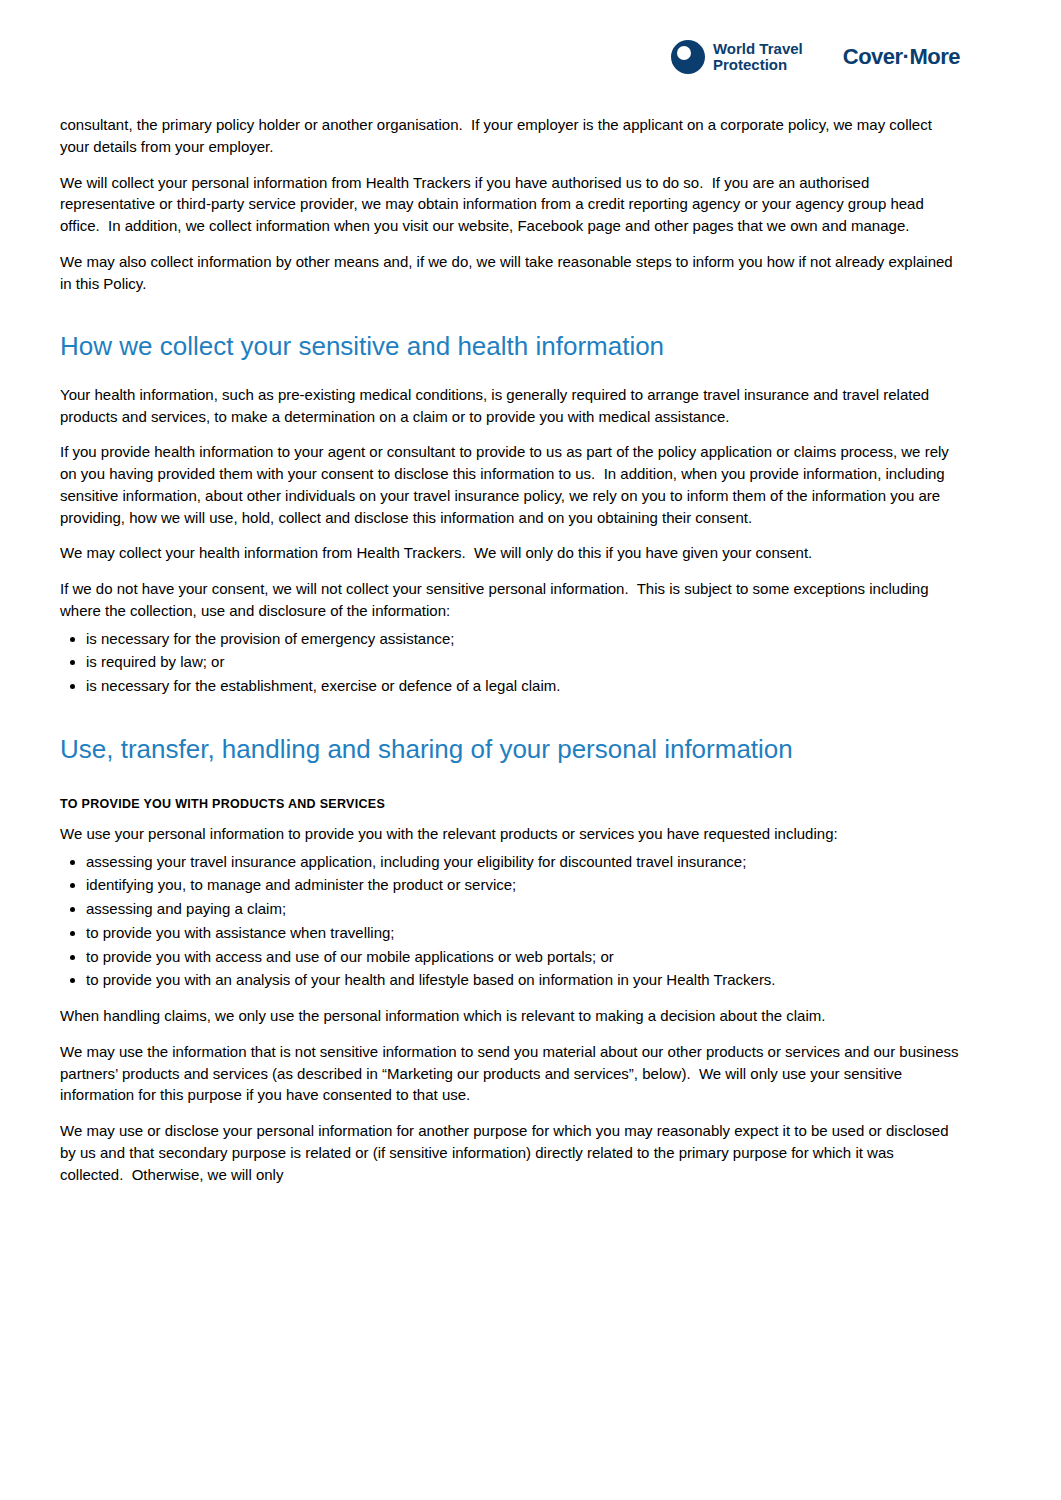World Travel
Protection
Cover·More
consultant, the primary policy holder or another organisation. If your employer is the applicant on a corporate policy, we may collect your details from your employer.
We will collect your personal information from Health Trackers if you have authorised us to do so. If you are an authorised representative or third-party service provider, we may obtain information from a credit reporting agency or your agency group head office. In addition, we collect information when you visit our website, Facebook page and other pages that we own and manage.
We may also collect information by other means and, if we do, we will take reasonable steps to inform you how if not already explained in this Policy.
How we collect your sensitive and health information
Your health information, such as pre-existing medical conditions, is generally required to arrange travel insurance and travel related products and services, to make a determination on a claim or to provide you with medical assistance.
If you provide health information to your agent or consultant to provide to us as part of the policy application or claims process, we rely on you having provided them with your consent to disclose this information to us. In addition, when you provide information, including sensitive information, about other individuals on your travel insurance policy, we rely on you to inform them of the information you are providing, how we will use, hold, collect and disclose this information and on you obtaining their consent.
We may collect your health information from Health Trackers. We will only do this if you have given your consent.
If we do not have your consent, we will not collect your sensitive personal information. This is subject to some exceptions including where the collection, use and disclosure of the information:
is necessary for the provision of emergency assistance;
is required by law; or
is necessary for the establishment, exercise or defence of a legal claim.
Use, transfer, handling and sharing of your personal information
TO PROVIDE YOU WITH PRODUCTS AND SERVICES
We use your personal information to provide you with the relevant products or services you have requested including:
assessing your travel insurance application, including your eligibility for discounted travel insurance;
identifying you, to manage and administer the product or service;
assessing and paying a claim;
to provide you with assistance when travelling;
to provide you with access and use of our mobile applications or web portals; or
to provide you with an analysis of your health and lifestyle based on information in your Health Trackers.
When handling claims, we only use the personal information which is relevant to making a decision about the claim.
We may use the information that is not sensitive information to send you material about our other products or services and our business partners’ products and services (as described in “Marketing our products and services”, below). We will only use your sensitive information for this purpose if you have consented to that use.
We may use or disclose your personal information for another purpose for which you may reasonably expect it to be used or disclosed by us and that secondary purpose is related or (if sensitive information) directly related to the primary purpose for which it was collected. Otherwise, we will only